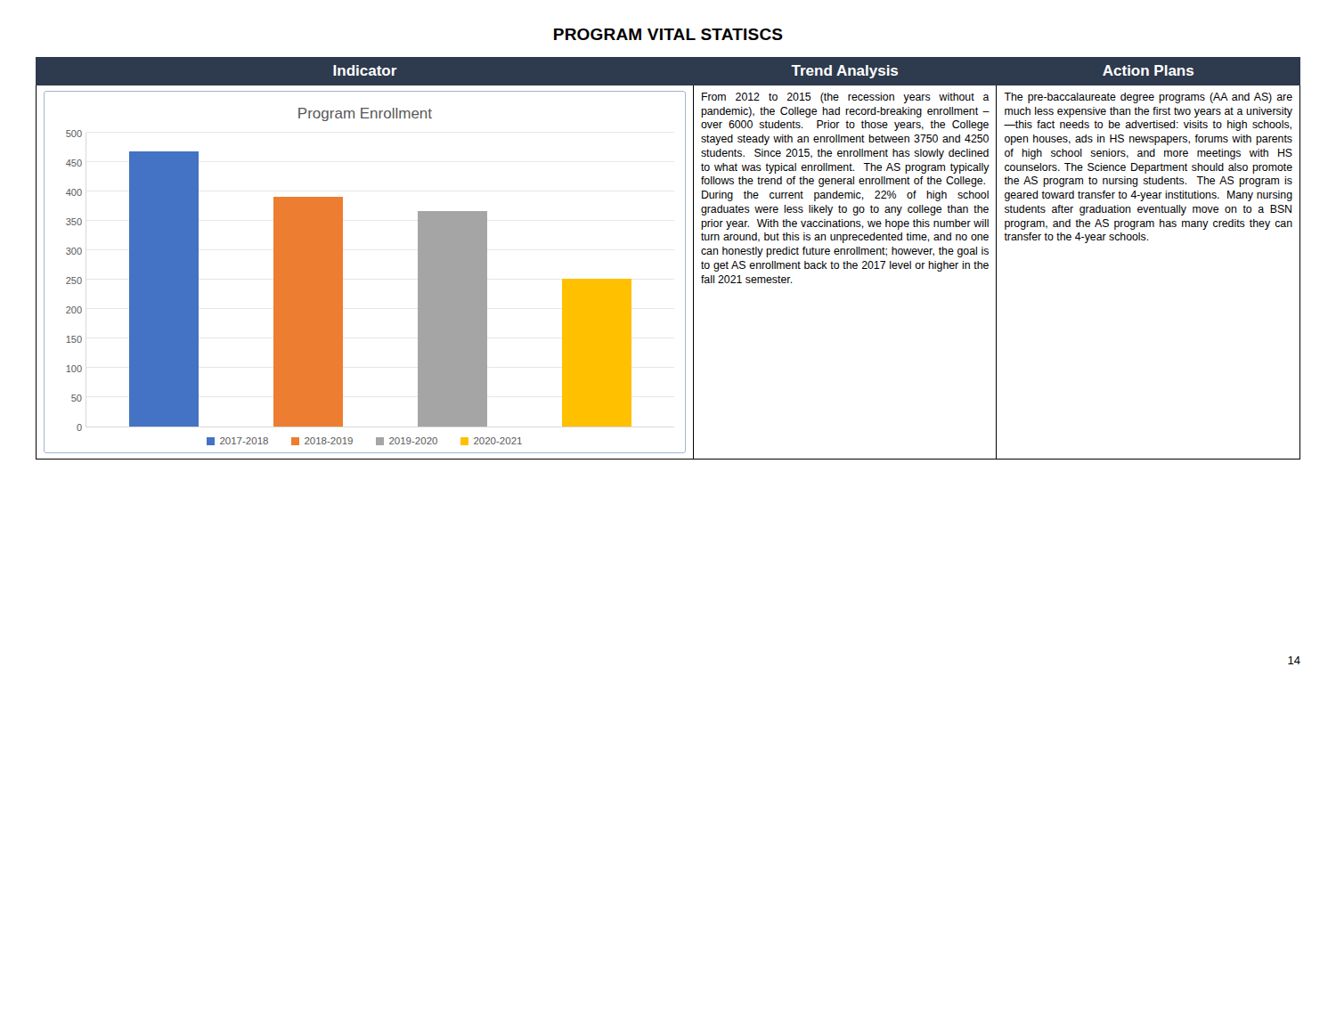PROGRAM VITAL STATISCS
| Indicator | Trend Analysis | Action Plans |
| --- | --- | --- |
| Program Enrollment 500 450 400 350 300 250 200 150 100 50 0 2017-2018 2018-2019 2019-2020 2020-2021 | From 2012 to 2015 (the recession years without a pandemic), the College had record-breaking enrollment – over 6000 students. Prior to those years, the College stayed steady with an enrollment between 3750 and 4250 students. Since 2015, the enrollment has slowly declined to what was typical enrollment. The AS program typically follows the trend of the general enrollment of the College. During the current pandemic, 22% of high school graduates were less likely to go to any college than the prior year. With the vaccinations, we hope this number will turn around, but this is an unprecedented time, and no one can honestly predict future enrollment; however, the goal is to get AS enrollment back to the 2017 level or higher in the fall 2021 semester. | The pre-baccalaureate degree programs (AA and AS) are much less expensive than the first two years at a university—this fact needs to be advertised: visits to high schools, open houses, ads in HS newspapers, forums with parents of high school seniors, and more meetings with HS counselors. The Science Department should also promote the AS program to nursing students. The AS program is geared toward transfer to 4-year institutions. Many nursing students after graduation eventually move on to a BSN program, and the AS program has many credits they can transfer to the 4-year schools. |
14